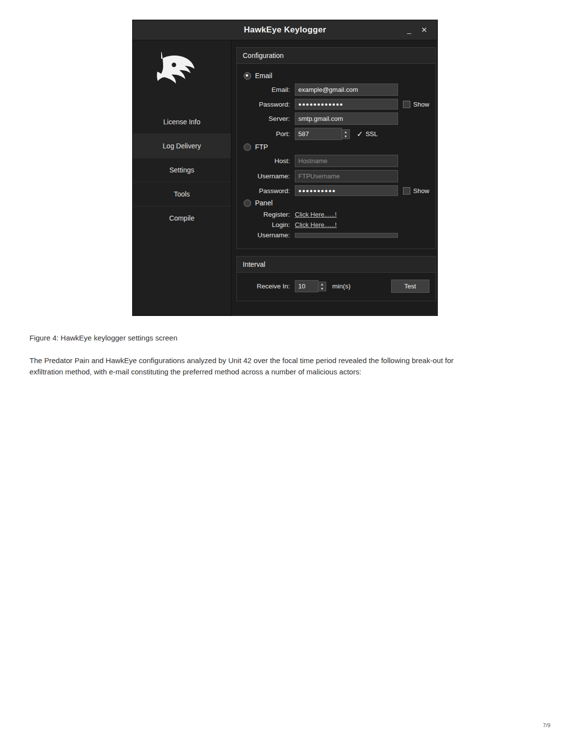HawkEye Keylogger
_ ✕
License Info
Log Delivery
Settings
Tools
Compile
Configuration
Email
Email: example@gmail.com
Password: ●●●●●●●●●●●● Show
Server: smtp.gmail.com
Port: 587 ▲▼ ✓SSL
FTP
Host: Hostname
Username: FTPUsername
Password: ●●●●●●●●●● Show
Panel
Register: Click Here......!
Login: Click Here......!
Username:
Interval
Receive In: 10 ▲▼ min(s) Test
Figure 4: HawkEye keylogger settings screen
The Predator Pain and HawkEye configurations analyzed by Unit 42 over the focal time period revealed the following break-out for exfiltration method, with e-mail constituting the preferred method across a number of malicious actors:
7/9